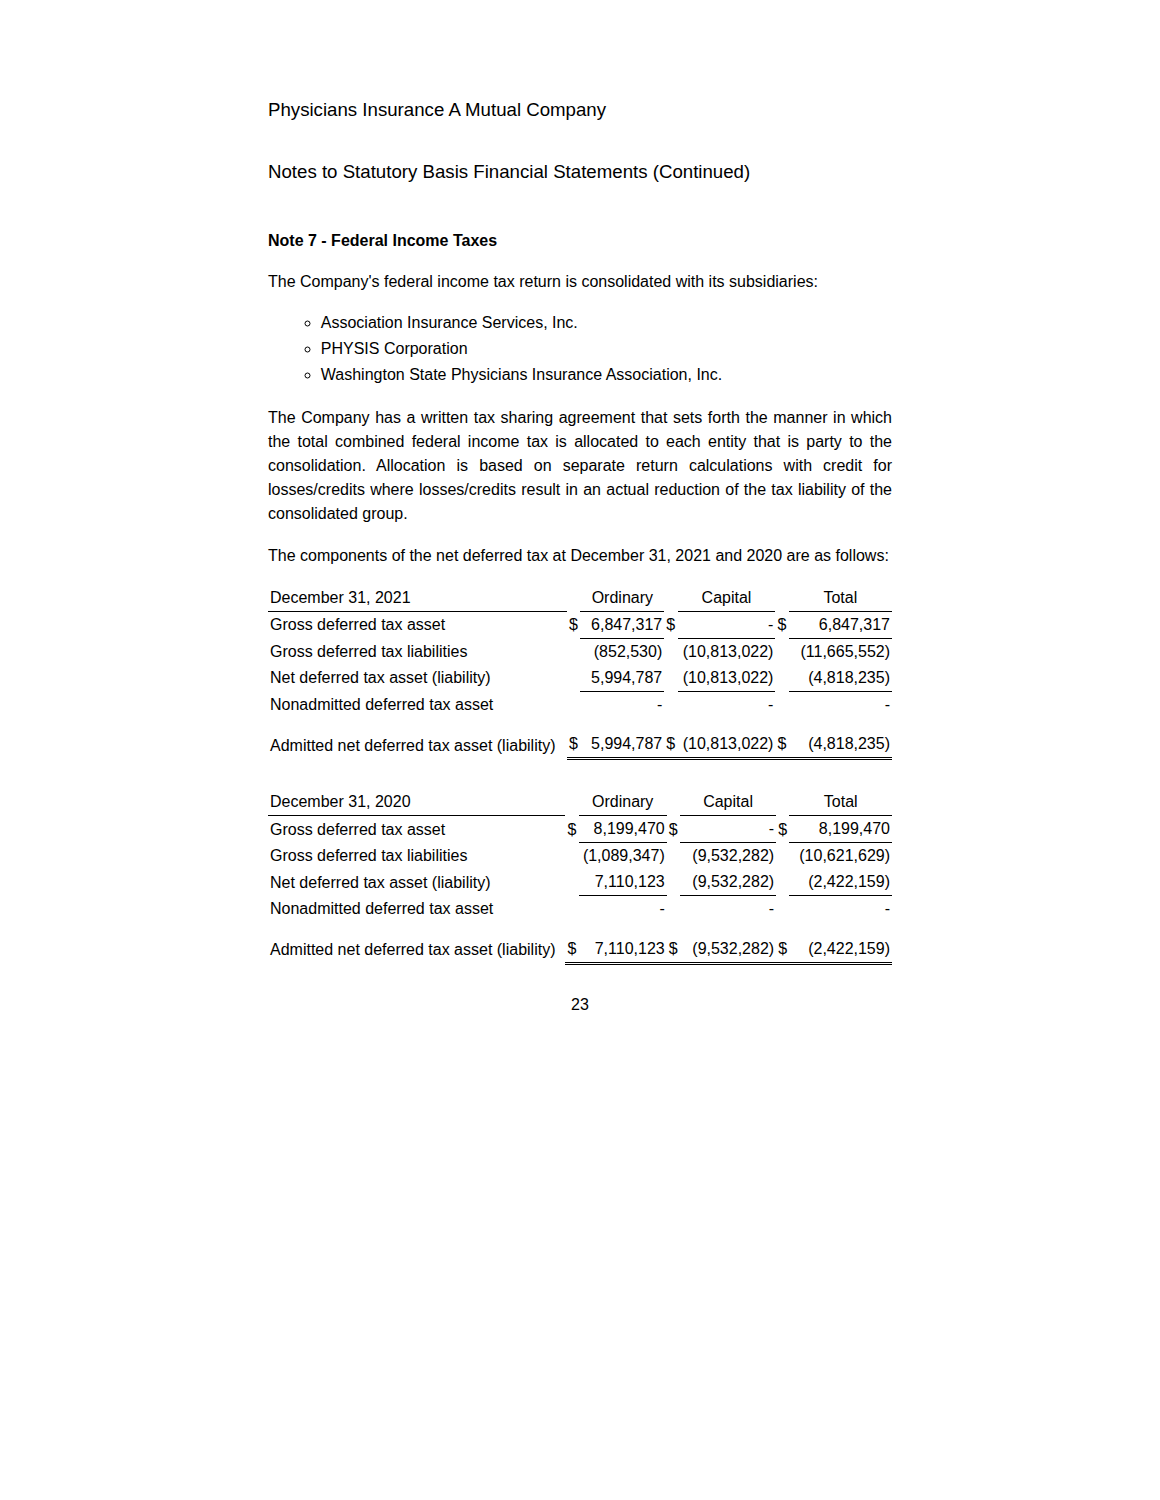Physicians Insurance A Mutual Company
Notes to Statutory Basis Financial Statements (Continued)
Note 7 - Federal Income Taxes
The Company's federal income tax return is consolidated with its subsidiaries:
Association Insurance Services, Inc.
PHYSIS Corporation
Washington State Physicians Insurance Association, Inc.
The Company has a written tax sharing agreement that sets forth the manner in which the total combined federal income tax is allocated to each entity that is party to the consolidation. Allocation is based on separate return calculations with credit for losses/credits where losses/credits result in an actual reduction of the tax liability of the consolidated group.
The components of the net deferred tax at December 31, 2021 and 2020 are as follows:
| December 31, 2021 | | Ordinary | | Capital | | Total |
| Gross deferred tax asset | $ | 6,847,317 | $ | - | $ | 6,847,317 |
| Gross deferred tax liabilities | | (852,530) | | (10,813,022) | | (11,665,552) |
| Net deferred tax asset (liability) | | 5,994,787 | | (10,813,022) | | (4,818,235) |
| Nonadmitted deferred tax asset | | - | | - | | - |
| Admitted net deferred tax asset (liability) | $ | 5,994,787 | $ | (10,813,022) | $ | (4,818,235) |
| December 31, 2020 | | Ordinary | | Capital | | Total |
| Gross deferred tax asset | $ | 8,199,470 | $ | - | $ | 8,199,470 |
| Gross deferred tax liabilities | | (1,089,347) | | (9,532,282) | | (10,621,629) |
| Net deferred tax asset (liability) | | 7,110,123 | | (9,532,282) | | (2,422,159) |
| Nonadmitted deferred tax asset | | - | | - | | - |
| Admitted net deferred tax asset (liability) | $ | 7,110,123 | $ | (9,532,282) | $ | (2,422,159) |
23